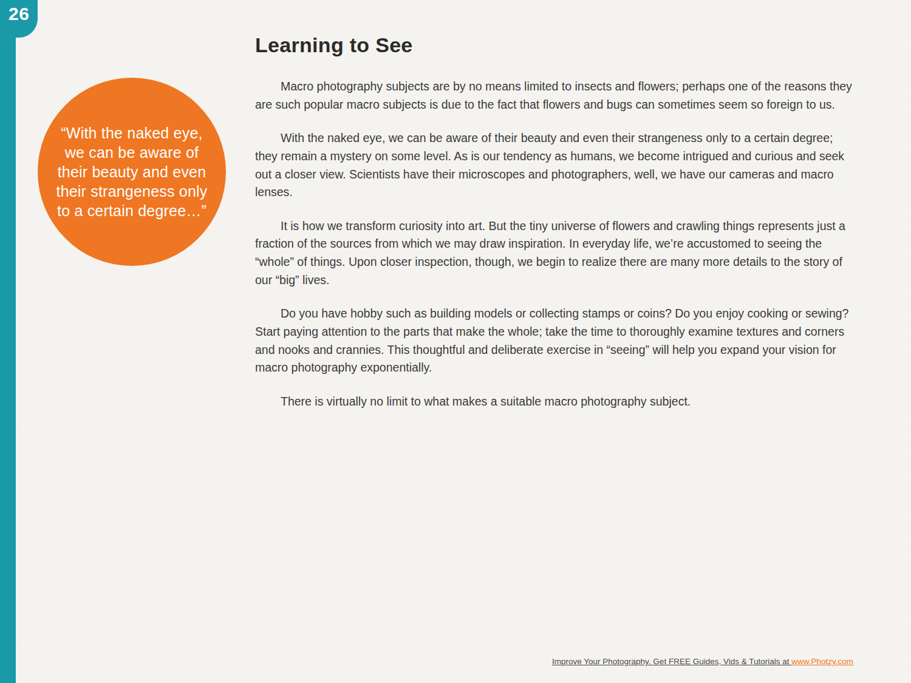26
“With the naked eye, we can be aware of their beauty and even their strangeness only to a certain degree…”
Learning to See
Macro photography subjects are by no means limited to insects and flowers; perhaps one of the reasons they are such popular macro subjects is due to the fact that flowers and bugs can sometimes seem so foreign to us.
With the naked eye, we can be aware of their beauty and even their strangeness only to a certain degree; they remain a mystery on some level. As is our tendency as humans, we become intrigued and curious and seek out a closer view. Scientists have their microscopes and photographers, well, we have our cameras and macro lenses.
It is how we transform curiosity into art. But the tiny universe of flowers and crawling things represents just a fraction of the sources from which we may draw inspiration. In everyday life, we’re accustomed to seeing the “whole” of things. Upon closer inspection, though, we begin to realize there are many more details to the story of our “big” lives.
Do you have hobby such as building models or collecting stamps or coins? Do you enjoy cooking or sewing? Start paying attention to the parts that make the whole; take the time to thoroughly examine textures and corners and nooks and crannies. This thoughtful and deliberate exercise in “seeing” will help you expand your vision for macro photography exponentially.
There is virtually no limit to what makes a suitable macro photography subject.
Improve Your Photography. Get FREE Guides, Vids & Tutorials at www.Photzy.com